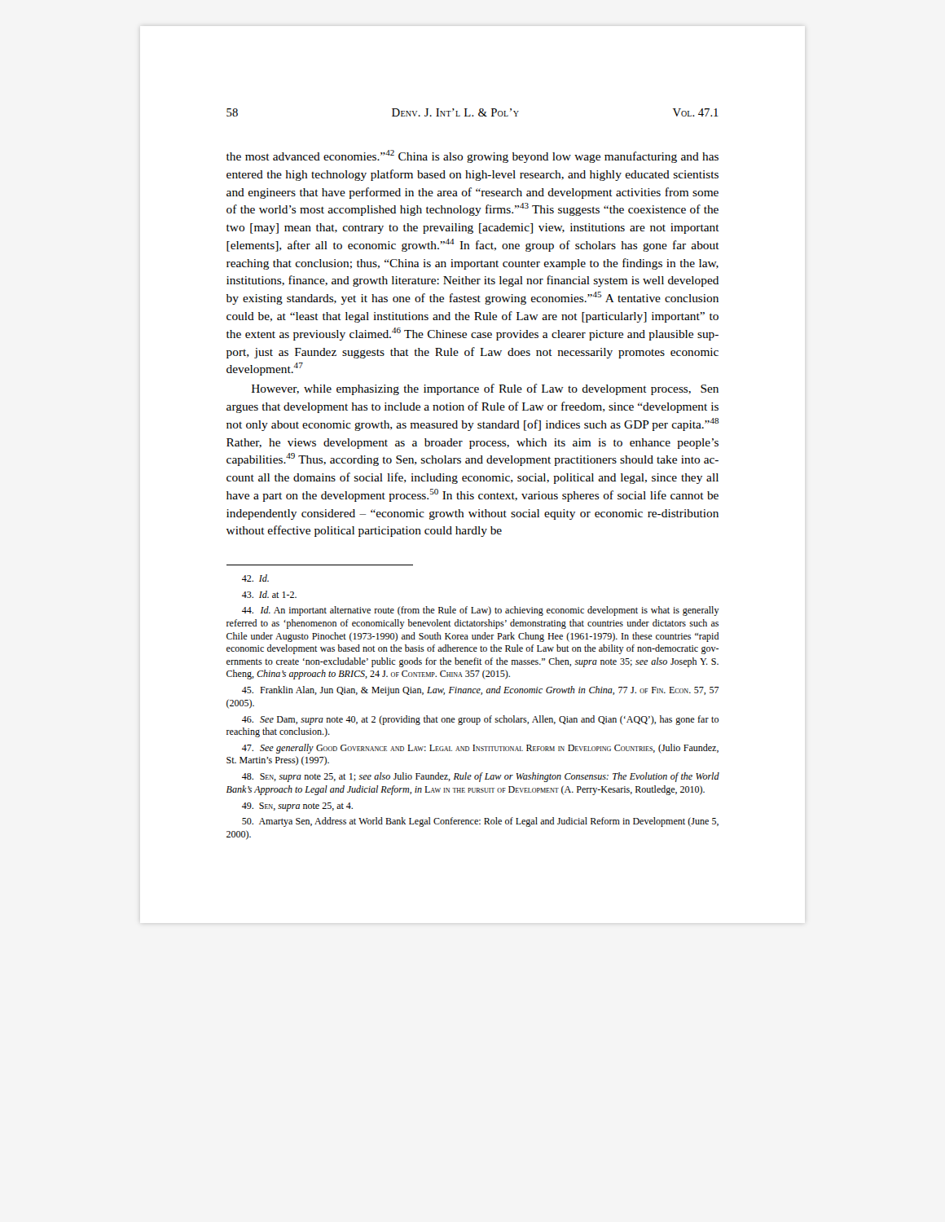58 Denv. J. Int’l L. & Pol’y Vol. 47.1
the most advanced economies.”42 China is also growing beyond low wage manufacturing and has entered the high technology platform based on high-level research, and highly educated scientists and engineers that have performed in the area of “research and development activities from some of the world’s most accomplished high technology firms.”43 This suggests “the coexistence of the two [may] mean that, contrary to the prevailing [academic] view, institutions are not important [elements], after all to economic growth.”44 In fact, one group of scholars has gone far about reaching that conclusion; thus, “China is an important counter example to the findings in the law, institutions, finance, and growth literature: Neither its legal nor financial system is well developed by existing standards, yet it has one of the fastest growing economies.”45 A tentative conclusion could be, at “least that legal institutions and the Rule of Law are not [particularly] important” to the extent as previously claimed.46 The Chinese case provides a clearer picture and plausible support, just as Faundez suggests that the Rule of Law does not necessarily promotes economic development.47
However, while emphasizing the importance of Rule of Law to development process, Sen argues that development has to include a notion of Rule of Law or freedom, since “development is not only about economic growth, as measured by standard [of] indices such as GDP per capita.”48 Rather, he views development as a broader process, which its aim is to enhance people’s capabilities.49 Thus, according to Sen, scholars and development practitioners should take into account all the domains of social life, including economic, social, political and legal, since they all have a part on the development process.50 In this context, various spheres of social life cannot be independently considered – “economic growth without social equity or economic re-distribution without effective political participation could hardly be
42. Id.
43. Id. at 1-2.
44. Id. An important alternative route (from the Rule of Law) to achieving economic development is what is generally referred to as ‘phenomenon of economically benevolent dictatorships’ demonstrating that countries under dictators such as Chile under Augusto Pinochet (1973-1990) and South Korea under Park Chung Hee (1961-1979). In these countries “rapid economic development was based not on the basis of adherence to the Rule of Law but on the ability of non-democratic governments to create ‘non-excludable’ public goods for the benefit of the masses.” Chen, supra note 35; see also Joseph Y. S. Cheng, China’s approach to BRICS, 24 J. of Contemp. China 357 (2015).
45. Franklin Alan, Jun Qian, & Meijun Qian, Law, Finance, and Economic Growth in China, 77 J. of Fin. Econ. 57, 57 (2005).
46. See Dam, supra note 40, at 2 (providing that one group of scholars, Allen, Qian and Qian (‘AQQ’), has gone far to reaching that conclusion.).
47. See generally Good Governance and Law: Legal and Institutional Reform in Developing Countries, (Julio Faundez, St. Martin’s Press) (1997).
48. Sen, supra note 25, at 1; see also Julio Faundez, Rule of Law or Washington Consensus: The Evolution of the World Bank’s Approach to Legal and Judicial Reform, in Law in the pursuit of Development (A. Perry-Kesaris, Routledge, 2010).
49. Sen, supra note 25, at 4.
50. Amartya Sen, Address at World Bank Legal Conference: Role of Legal and Judicial Reform in Development (June 5, 2000).